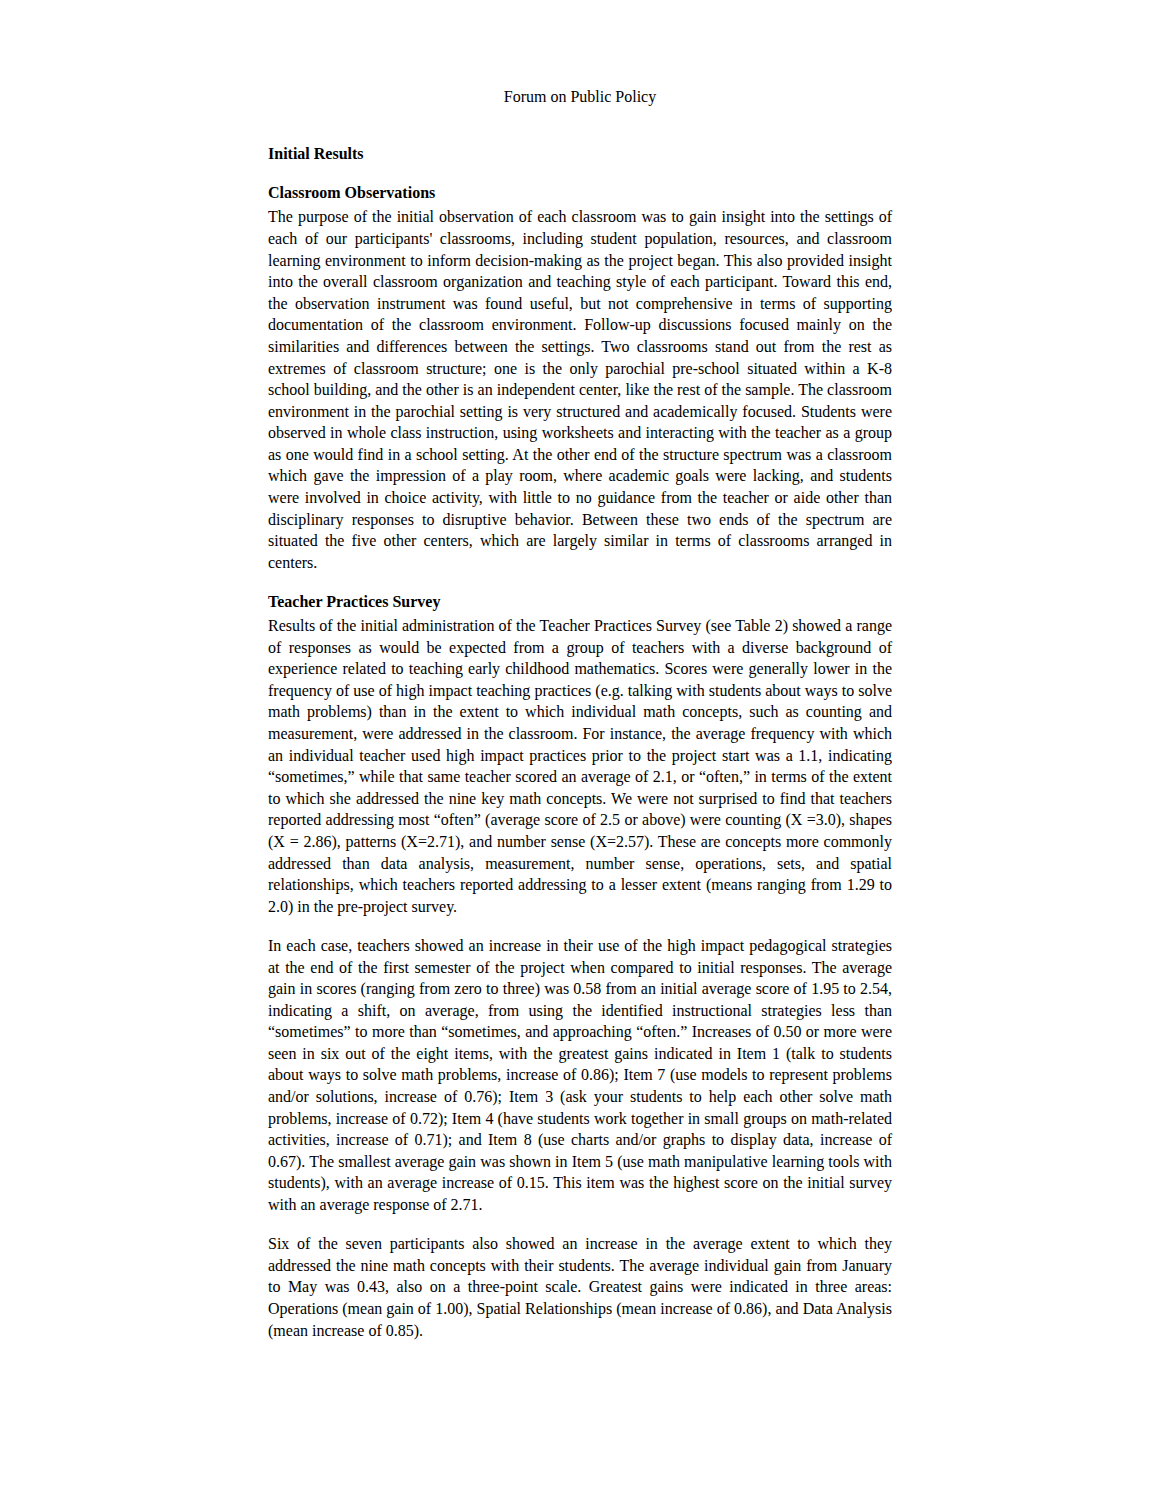Forum on Public Policy
Initial Results
Classroom Observations
The purpose of the initial observation of each classroom was to gain insight into the settings of each of our participants' classrooms, including student population, resources, and classroom learning environment to inform decision-making as the project began. This also provided insight into the overall classroom organization and teaching style of each participant. Toward this end, the observation instrument was found useful, but not comprehensive in terms of supporting documentation of the classroom environment. Follow-up discussions focused mainly on the similarities and differences between the settings. Two classrooms stand out from the rest as extremes of classroom structure; one is the only parochial pre-school situated within a K-8 school building, and the other is an independent center, like the rest of the sample. The classroom environment in the parochial setting is very structured and academically focused. Students were observed in whole class instruction, using worksheets and interacting with the teacher as a group as one would find in a school setting. At the other end of the structure spectrum was a classroom which gave the impression of a play room, where academic goals were lacking, and students were involved in choice activity, with little to no guidance from the teacher or aide other than disciplinary responses to disruptive behavior. Between these two ends of the spectrum are situated the five other centers, which are largely similar in terms of classrooms arranged in centers.
Teacher Practices Survey
Results of the initial administration of the Teacher Practices Survey (see Table 2) showed a range of responses as would be expected from a group of teachers with a diverse background of experience related to teaching early childhood mathematics. Scores were generally lower in the frequency of use of high impact teaching practices (e.g. talking with students about ways to solve math problems) than in the extent to which individual math concepts, such as counting and measurement, were addressed in the classroom. For instance, the average frequency with which an individual teacher used high impact practices prior to the project start was a 1.1, indicating “sometimes,” while that same teacher scored an average of 2.1, or “often,” in terms of the extent to which she addressed the nine key math concepts. We were not surprised to find that teachers reported addressing most “often” (average score of 2.5 or above) were counting (X =3.0), shapes (X = 2.86), patterns (X=2.71), and number sense (X=2.57). These are concepts more commonly addressed than data analysis, measurement, number sense, operations, sets, and spatial relationships, which teachers reported addressing to a lesser extent (means ranging from 1.29 to 2.0) in the pre-project survey.
In each case, teachers showed an increase in their use of the high impact pedagogical strategies at the end of the first semester of the project when compared to initial responses. The average gain in scores (ranging from zero to three) was 0.58 from an initial average score of 1.95 to 2.54, indicating a shift, on average, from using the identified instructional strategies less than “sometimes” to more than “sometimes, and approaching “often.” Increases of 0.50 or more were seen in six out of the eight items, with the greatest gains indicated in Item 1 (talk to students about ways to solve math problems, increase of 0.86); Item 7 (use models to represent problems and/or solutions, increase of 0.76); Item 3 (ask your students to help each other solve math problems, increase of 0.72); Item 4 (have students work together in small groups on math-related activities, increase of 0.71); and Item 8 (use charts and/or graphs to display data, increase of 0.67). The smallest average gain was shown in Item 5 (use math manipulative learning tools with students), with an average increase of 0.15. This item was the highest score on the initial survey with an average response of 2.71.
Six of the seven participants also showed an increase in the average extent to which they addressed the nine math concepts with their students. The average individual gain from January to May was 0.43, also on a three-point scale. Greatest gains were indicated in three areas: Operations (mean gain of 1.00), Spatial Relationships (mean increase of 0.86), and Data Analysis (mean increase of 0.85).